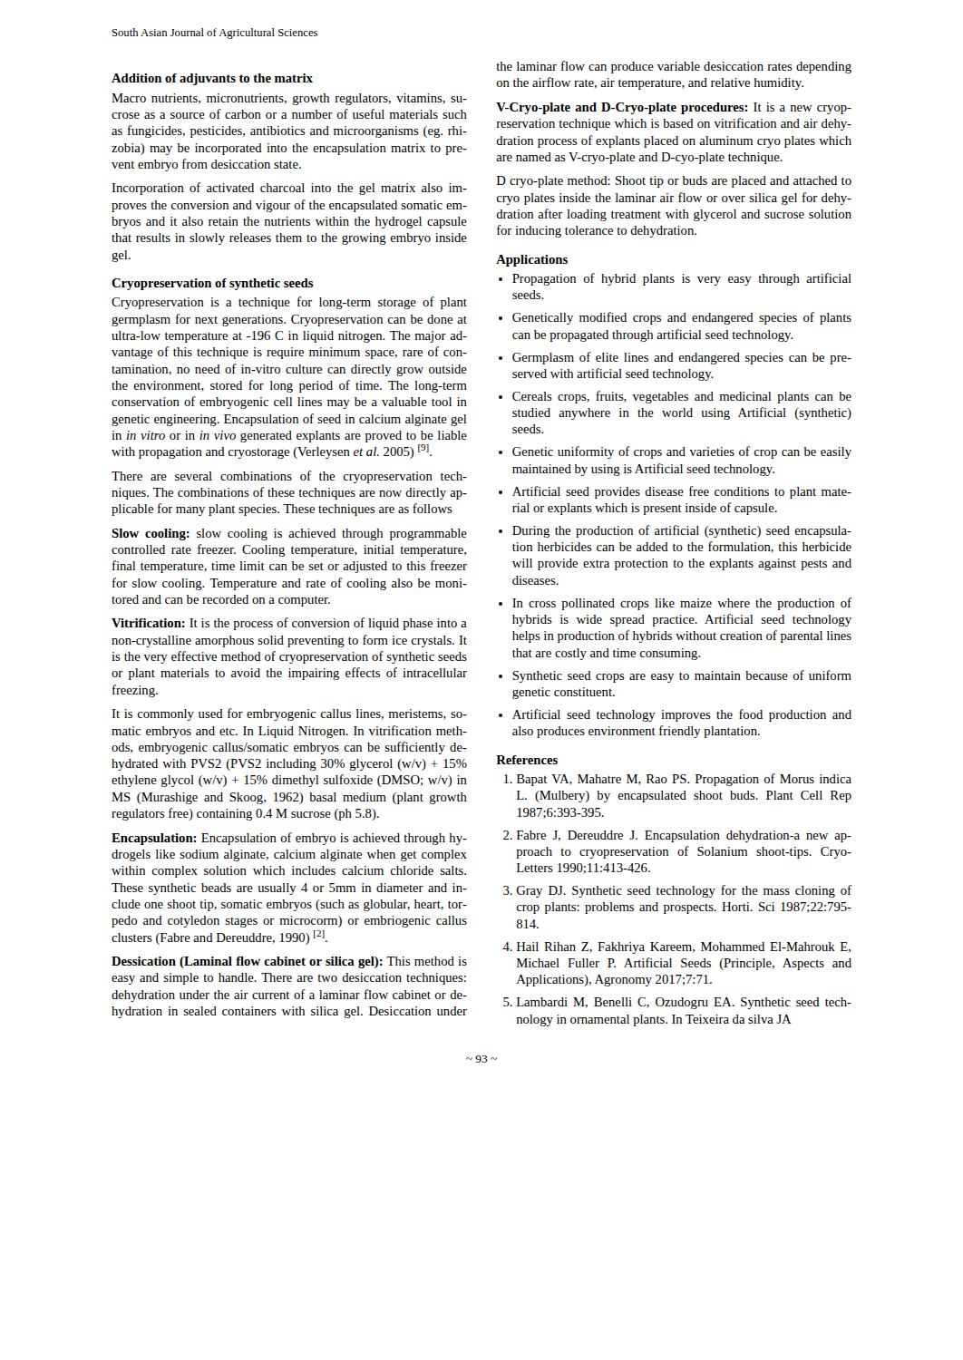South Asian Journal of Agricultural Sciences
Addition of adjuvants to the matrix
Macro nutrients, micronutrients, growth regulators, vitamins, sucrose as a source of carbon or a number of useful materials such as fungicides, pesticides, antibiotics and microorganisms (eg. rhizobia) may be incorporated into the encapsulation matrix to prevent embryo from desiccation state.
Incorporation of activated charcoal into the gel matrix also improves the conversion and vigour of the encapsulated somatic embryos and it also retain the nutrients within the hydrogel capsule that results in slowly releases them to the growing embryo inside gel.
Cryopreservation of synthetic seeds
Cryopreservation is a technique for long-term storage of plant germplasm for next generations. Cryopreservation can be done at ultra-low temperature at -196 C in liquid nitrogen. The major advantage of this technique is require minimum space, rare of contamination, no need of in-vitro culture can directly grow outside the environment, stored for long period of time. The long-term conservation of embryogenic cell lines may be a valuable tool in genetic engineering. Encapsulation of seed in calcium alginate gel in in vitro or in in vivo generated explants are proved to be liable with propagation and cryostorage (Verleysen et al. 2005) [9].
There are several combinations of the cryopreservation techniques. The combinations of these techniques are now directly applicable for many plant species. These techniques are as follows
Slow cooling: slow cooling is achieved through programmable controlled rate freezer. Cooling temperature, initial temperature, final temperature, time limit can be set or adjusted to this freezer for slow cooling. Temperature and rate of cooling also be monitored and can be recorded on a computer.
Vitrification: It is the process of conversion of liquid phase into a non-crystalline amorphous solid preventing to form ice crystals. It is the very effective method of cryopreservation of synthetic seeds or plant materials to avoid the impairing effects of intracellular freezing.
It is commonly used for embryogenic callus lines, meristems, somatic embryos and etc. In Liquid Nitrogen. In vitrification methods, embryogenic callus/somatic embryos can be sufficiently dehydrated with PVS2 (PVS2 including 30% glycerol (w/v) + 15% ethylene glycol (w/v) + 15% dimethyl sulfoxide (DMSO; w/v) in MS (Murashige and Skoog, 1962) basal medium (plant growth regulators free) containing 0.4 M sucrose (ph 5.8).
Encapsulation: Encapsulation of embryo is achieved through hydrogels like sodium alginate, calcium alginate when get complex within complex solution which includes calcium chloride salts. These synthetic beads are usually 4 or 5mm in diameter and include one shoot tip, somatic embryos (such as globular, heart, torpedo and cotyledon stages or microcorm) or embriogenic callus clusters (Fabre and Dereuddre, 1990) [2].
Dessication (Laminal flow cabinet or silica gel): This method is easy and simple to handle. There are two desiccation techniques: dehydration under the air current of a laminar flow cabinet or dehydration in sealed containers with silica gel. Desiccation under the laminar flow can produce variable desiccation rates depending on the airflow rate, air temperature, and relative humidity.
V-Cryo-plate and D-Cryo-plate procedures: It is a new cryopreservation technique which is based on vitrification and air dehydration process of explants placed on aluminum cryo plates which are named as V-cryo-plate and D-cyo-plate technique.
D cryo-plate method: Shoot tip or buds are placed and attached to cryo plates inside the laminar air flow or over silica gel for dehydration after loading treatment with glycerol and sucrose solution for inducing tolerance to dehydration.
Applications
Propagation of hybrid plants is very easy through artificial seeds.
Genetically modified crops and endangered species of plants can be propagated through artificial seed technology.
Germplasm of elite lines and endangered species can be preserved with artificial seed technology.
Cereals crops, fruits, vegetables and medicinal plants can be studied anywhere in the world using Artificial (synthetic) seeds.
Genetic uniformity of crops and varieties of crop can be easily maintained by using is Artificial seed technology.
Artificial seed provides disease free conditions to plant material or explants which is present inside of capsule.
During the production of artificial (synthetic) seed encapsulation herbicides can be added to the formulation, this herbicide will provide extra protection to the explants against pests and diseases.
In cross pollinated crops like maize where the production of hybrids is wide spread practice. Artificial seed technology helps in production of hybrids without creation of parental lines that are costly and time consuming.
Synthetic seed crops are easy to maintain because of uniform genetic constituent.
Artificial seed technology improves the food production and also produces environment friendly plantation.
References
Bapat VA, Mahatre M, Rao PS. Propagation of Morus indica L. (Mulbery) by encapsulated shoot buds. Plant Cell Rep 1987;6:393-395.
Fabre J, Dereuddre J. Encapsulation dehydration-a new approach to cryopreservation of Solanium shoot-tips. Cryo-Letters 1990;11:413-426.
Gray DJ. Synthetic seed technology for the mass cloning of crop plants: problems and prospects. Horti. Sci 1987;22:795-814.
Hail Rihan Z, Fakhriya Kareem, Mohammed El-Mahrouk E, Michael Fuller P. Artificial Seeds (Principle, Aspects and Applications), Agronomy 2017;7:71.
Lambardi M, Benelli C, Ozudogru EA. Synthetic seed technology in ornamental plants. In Teixeira da silva JA
~ 93 ~